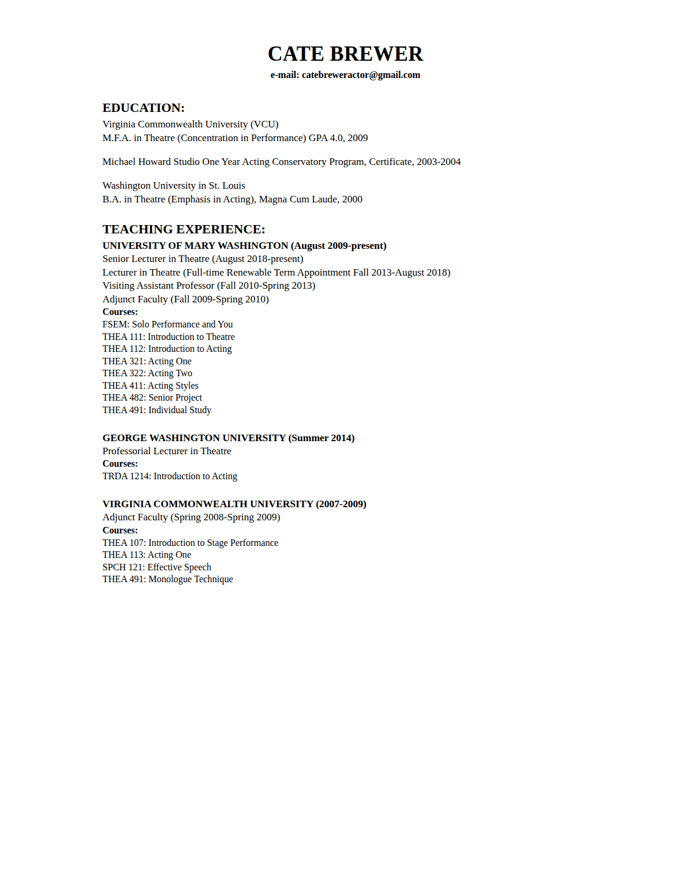CATE BREWER
e-mail: catebreweractor@gmail.com
EDUCATION:
Virginia Commonwealth University (VCU)
M.F.A. in Theatre (Concentration in Performance) GPA 4.0, 2009
Michael Howard Studio One Year Acting Conservatory Program, Certificate, 2003-2004
Washington University in St. Louis
B.A. in Theatre (Emphasis in Acting), Magna Cum Laude, 2000
TEACHING EXPERIENCE:
UNIVERSITY OF MARY WASHINGTON (August 2009-present)
Senior Lecturer in Theatre (August 2018-present)
Lecturer in Theatre (Full-time Renewable Term Appointment Fall 2013-August 2018)
Visiting Assistant Professor (Fall 2010-Spring 2013)
Adjunct Faculty (Fall 2009-Spring 2010)
Courses:
FSEM: Solo Performance and You
THEA 111: Introduction to Theatre
THEA 112: Introduction to Acting
THEA 321: Acting One
THEA 322: Acting Two
THEA 411: Acting Styles
THEA 482: Senior Project
THEA 491: Individual Study
GEORGE WASHINGTON UNIVERSITY (Summer 2014)
Professorial Lecturer in Theatre
Courses:
TRDA 1214: Introduction to Acting
VIRGINIA COMMONWEALTH UNIVERSITY (2007-2009)
Adjunct Faculty (Spring 2008-Spring 2009)
Courses:
THEA 107: Introduction to Stage Performance
THEA 113: Acting One
SPCH 121: Effective Speech
THEA 491: Monologue Technique